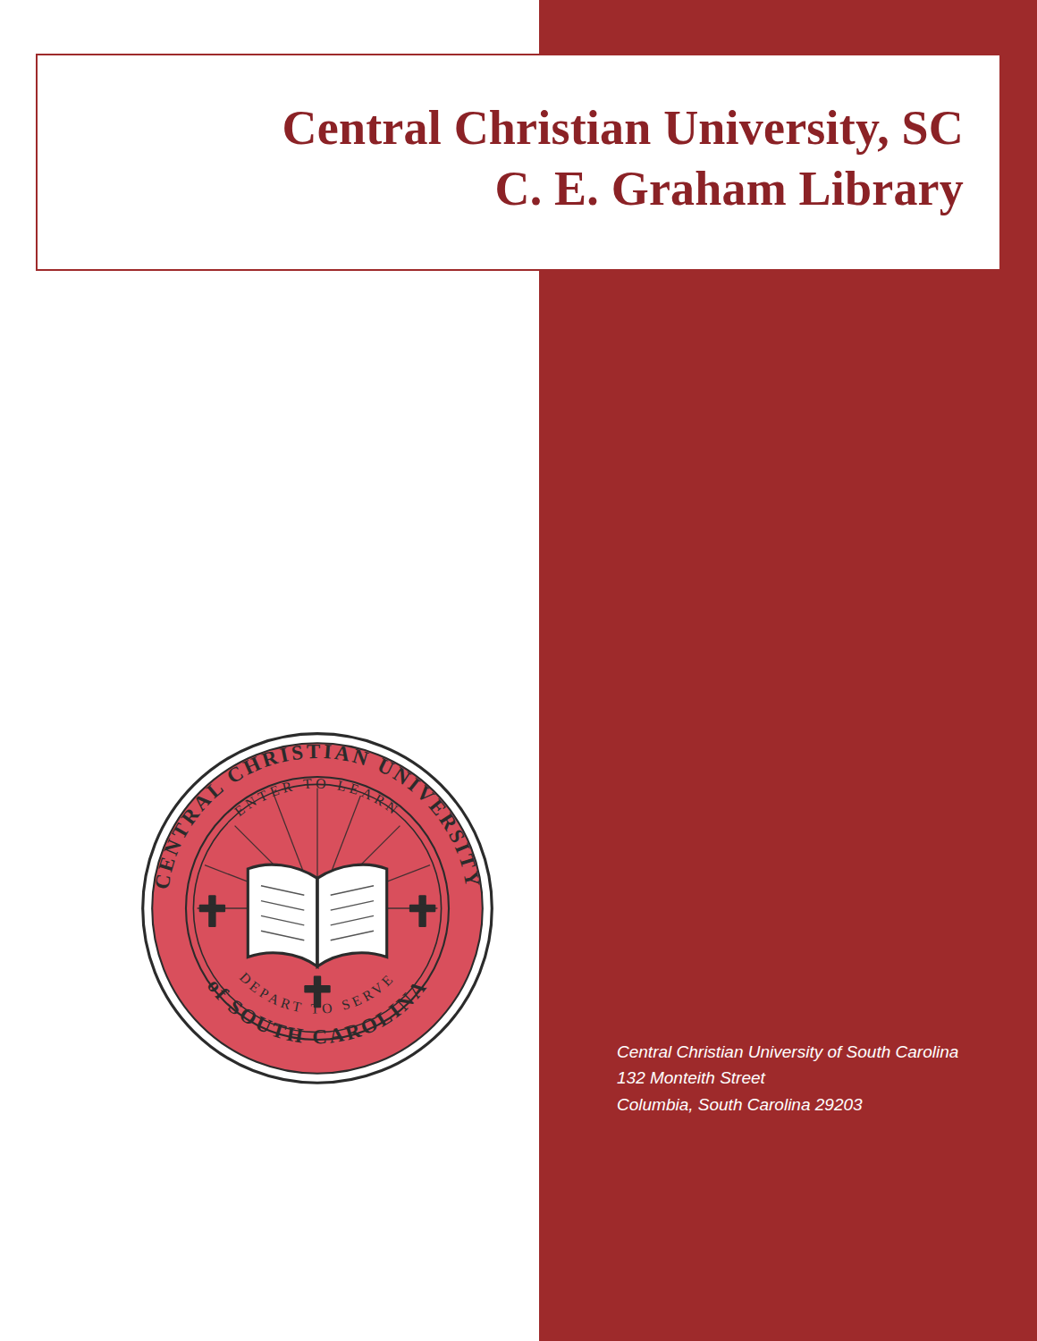Central Christian University, SC C. E. Graham Library
Central Christian University of South Carolina seal Circular seal with the words Central Christian University of South Carolina, Enter to Learn, Depart to Serve, an open book, crosses and radiating lines. CENTRAL CHRISTIAN UNIVERSITY of SOUTH CAROLINA ENTER TO LEARN DEPART TO SERVE
Central Christian University of South Carolina
132 Monteith Street
Columbia, South Carolina 29203